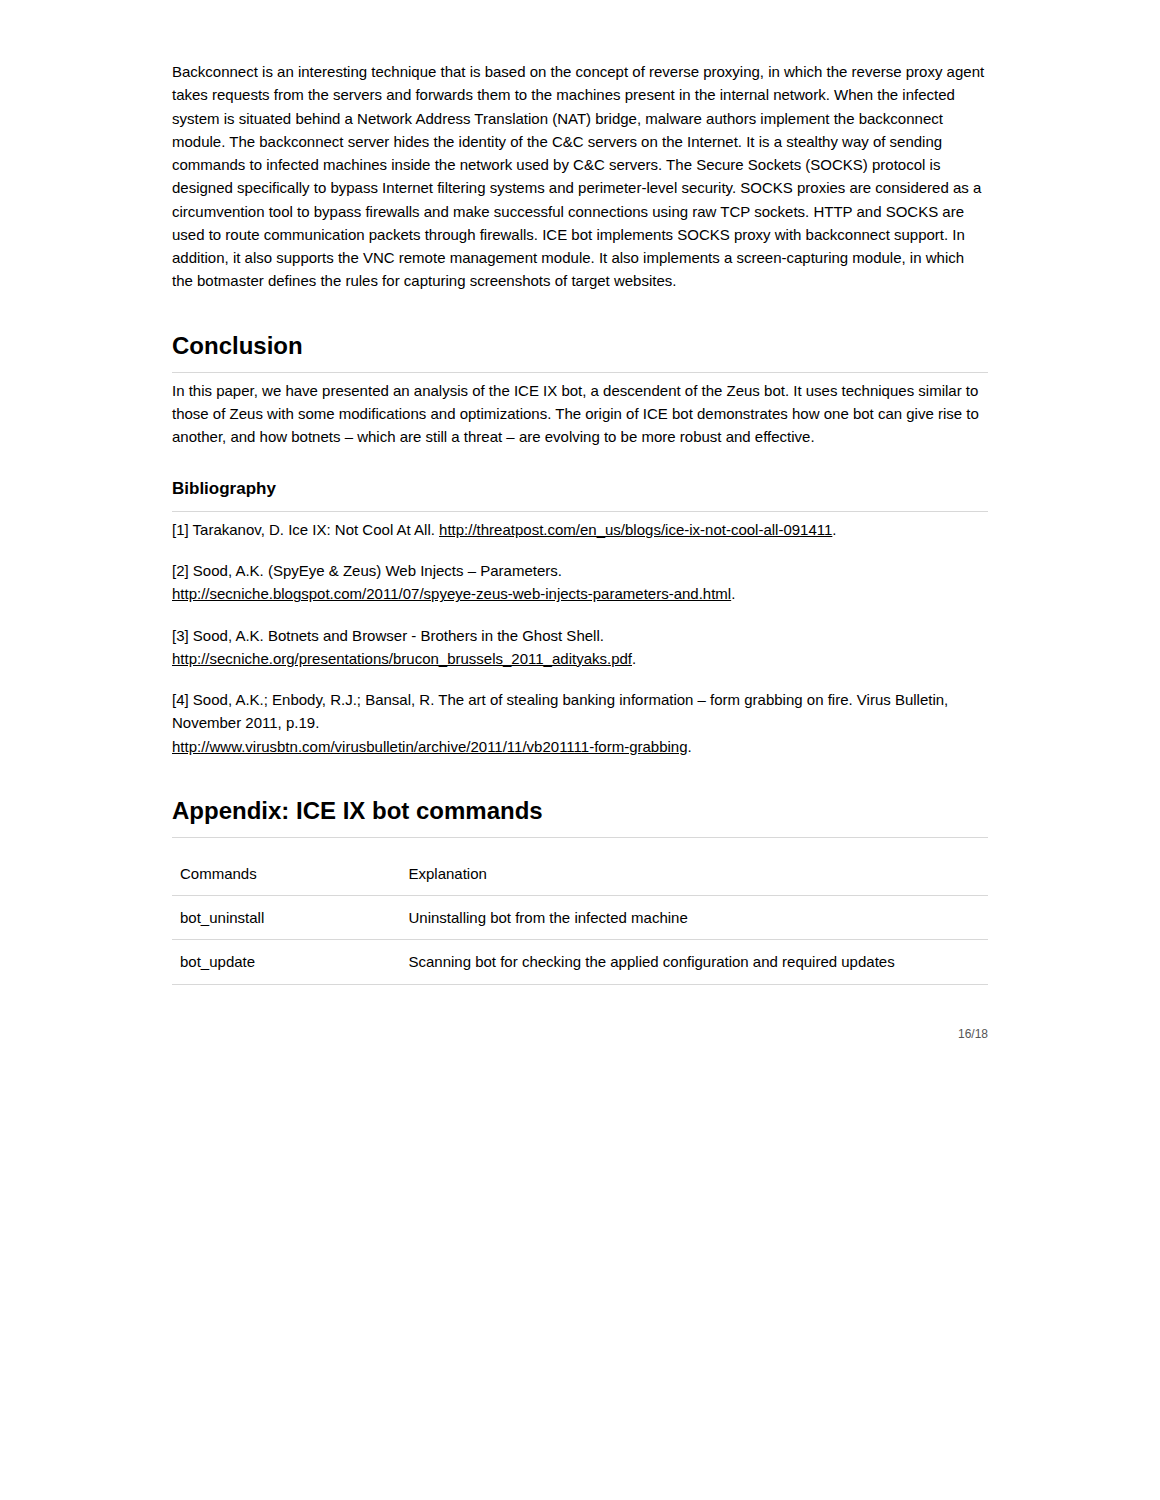Backconnect is an interesting technique that is based on the concept of reverse proxying, in which the reverse proxy agent takes requests from the servers and forwards them to the machines present in the internal network. When the infected system is situated behind a Network Address Translation (NAT) bridge, malware authors implement the backconnect module. The backconnect server hides the identity of the C&C servers on the Internet. It is a stealthy way of sending commands to infected machines inside the network used by C&C servers. The Secure Sockets (SOCKS) protocol is designed specifically to bypass Internet filtering systems and perimeter-level security. SOCKS proxies are considered as a circumvention tool to bypass firewalls and make successful connections using raw TCP sockets. HTTP and SOCKS are used to route communication packets through firewalls. ICE bot implements SOCKS proxy with backconnect support. In addition, it also supports the VNC remote management module. It also implements a screen-capturing module, in which the botmaster defines the rules for capturing screenshots of target websites.
Conclusion
In this paper, we have presented an analysis of the ICE IX bot, a descendent of the Zeus bot. It uses techniques similar to those of Zeus with some modifications and optimizations. The origin of ICE bot demonstrates how one bot can give rise to another, and how botnets – which are still a threat – are evolving to be more robust and effective.
Bibliography
[1] Tarakanov, D. Ice IX: Not Cool At All. http://threatpost.com/en_us/blogs/ice-ix-not-cool-all-091411.
[2] Sood, A.K. (SpyEye & Zeus) Web Injects – Parameters.
http://secniche.blogspot.com/2011/07/spyeye-zeus-web-injects-parameters-and.html.
[3] Sood, A.K. Botnets and Browser - Brothers in the Ghost Shell.
http://secniche.org/presentations/brucon_brussels_2011_adityaks.pdf.
[4] Sood, A.K.; Enbody, R.J.; Bansal, R. The art of stealing banking information – form grabbing on fire. Virus Bulletin, November 2011, p.19.
http://www.virusbtn.com/virusbulletin/archive/2011/11/vb201111-form-grabbing.
Appendix: ICE IX bot commands
| Commands | Explanation |
| --- | --- |
| bot_uninstall | Uninstalling bot from the infected machine |
| bot_update | Scanning bot for checking the applied configuration and required updates |
16/18